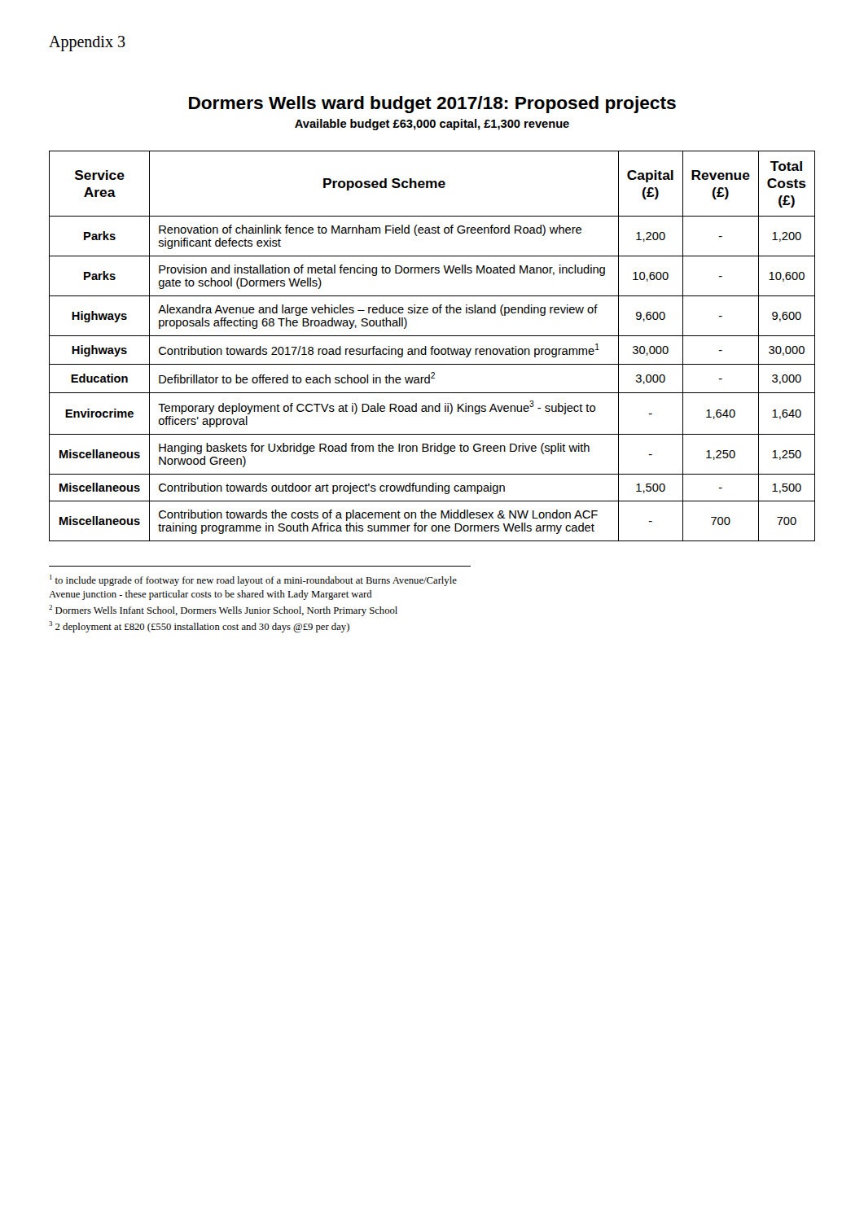Appendix 3
Dormers Wells ward budget 2017/18: Proposed projects
Available budget £63,000 capital, £1,300 revenue
| Service Area | Proposed Scheme | Capital (£) | Revenue (£) | Total Costs (£) |
| --- | --- | --- | --- | --- |
| Parks | Renovation of chainlink fence to Marnham Field (east of Greenford Road) where significant defects exist | 1,200 | - | 1,200 |
| Parks | Provision and installation of metal fencing to Dormers Wells Moated Manor, including gate to school (Dormers Wells) | 10,600 | - | 10,600 |
| Highways | Alexandra Avenue and large vehicles – reduce size of the island (pending review of proposals affecting 68 The Broadway, Southall) | 9,600 | - | 9,600 |
| Highways | Contribution towards 2017/18 road resurfacing and footway renovation programme 1 | 30,000 | - | 30,000 |
| Education | Defibrillator to be offered to each school in the ward 2 | 3,000 | - | 3,000 |
| Envirocrime | Temporary deployment of CCTVs at i) Dale Road and ii) Kings Avenue 3 - subject to officers' approval | - | 1,640 | 1,640 |
| Miscellaneous | Hanging baskets for Uxbridge Road from the Iron Bridge to Green Drive (split with Norwood Green) | - | 1,250 | 1,250 |
| Miscellaneous | Contribution towards outdoor art project's crowdfunding campaign | 1,500 | - | 1,500 |
| Miscellaneous | Contribution towards the costs of a placement on the Middlesex & NW London ACF training programme in South Africa this summer for one Dormers Wells army cadet | - | 700 | 700 |
1 to include upgrade of footway for new road layout of a mini-roundabout at Burns Avenue/Carlyle Avenue junction - these particular costs to be shared with Lady Margaret ward
2 Dormers Wells Infant School, Dormers Wells Junior School, North Primary School
3 2 deployment at £820 (£550 installation cost and 30 days @£9 per day)